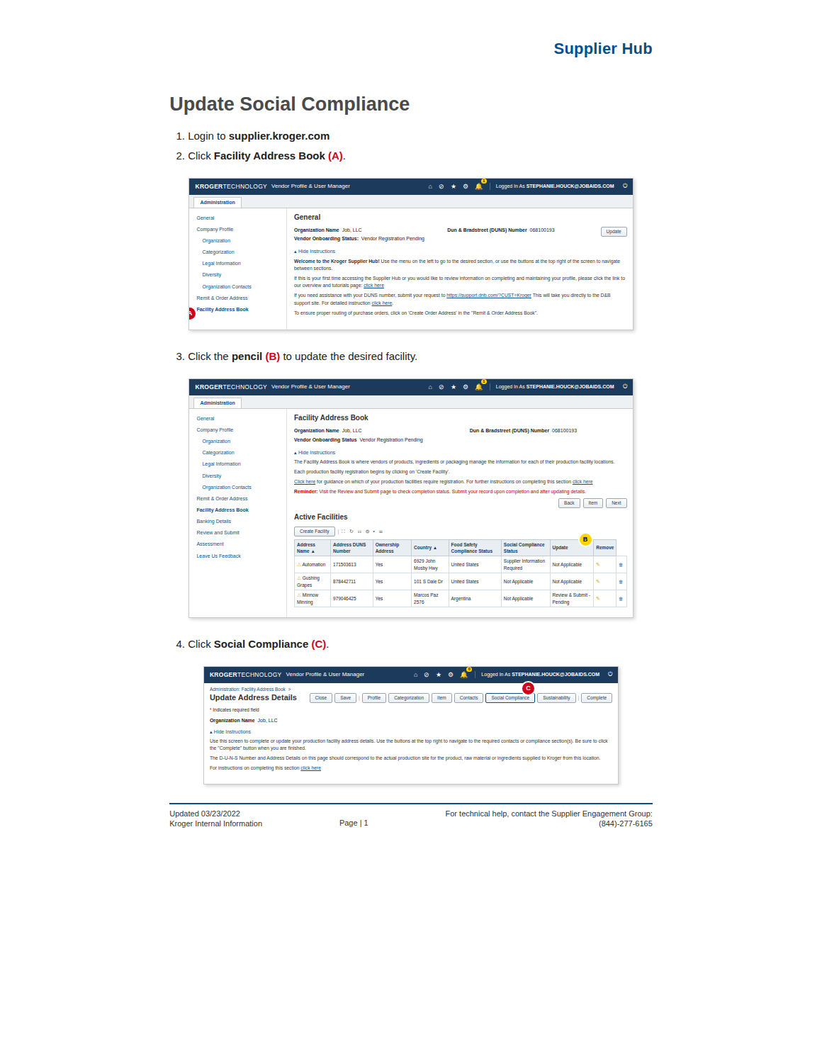Supplier Hub
Update Social Compliance
Login to supplier.kroger.com
Click Facility Address Book (A).
KROGERTECHNOLOGY
Vendor Profile & User Manager
⌂ ⊘ ★ ⚙ 🔔1
Logged In As STEPHANIE.HOUCK@JOBAIDS.COM
⏻
Administration
General
Company Profile
Organization
Categorization
Legal Information
Diversity
Organization Contacts
Remit & Order Address
Facility Address Book
General
Organization Name Job, LLC
Vendor Onboarding Status: Vendor Registration Pending
Dun & Bradstreet (DUNS) Number 068100193
Update
Hide Instructions
Welcome to the Kroger Supplier Hub! Use the menu on the left to go to the desired section, or use the buttons at the top right of the screen to navigate between sections.
If this is your first time accessing the Supplier Hub or you would like to review information on completing and maintaining your profile, please click the link to our overview and tutorials page: click here
If you need assistance with your DUNS number, submit your request to https://support.dnb.com/?CUST=Kroger This will take you directly to the D&B support site. For detailed instruction click here.
To ensure proper routing of purchase orders, click on 'Create Order Address' in the "Remit & Order Address Book".
A
Click the pencil (B) to update the desired facility.
KROGERTECHNOLOGY
Vendor Profile & User Manager
⌂ ⊘ ★ ⚙ 🔔1
Logged In As STEPHANIE.HOUCK@JOBAIDS.COM
⏻
Administration
General
Company Profile
Organization
Categorization
Legal Information
Diversity
Organization Contacts
Remit & Order Address
Facility Address Book
Banking Details
Review and Submit
Assessment
Leave Us Feedback
Facility Address Book
Organization Name Job, LLC
Vendor Onboarding Status Vendor Registration Pending
Dun & Bradstreet (DUNS) Number 068100193
Hide Instructions
The Facility Address Book is where vendors of products, ingredients or packaging manage the information for each of their production facility locations.
Each production facility registration begins by clicking on 'Create Facility'.
Click here for guidance on which of your production facilities require registration. For further instructions on completing this section click here
Reminder: Visit the Review and Submit page to check completion status. Submit your record upon completion and after updating details.
Back Item Next
Active Facilities
Create Facility | ⛶ ↻ ☷ ⚙ ▾ ☰
| Address Name ▲ | Address DUNS Number | Ownership Address | Country ▲ | Food Safety Compliance Status | Social Compliance Status | Update | Remove |
| --- | --- | --- | --- | --- | --- | --- | --- |
| ⚠ Automation | 171503613 | Yes | 6929 John Mosby Hwy | United States | Supplier Information Required | Not Applicable | ✎ | 🗑 |
| ⚠ Gushing Grapes | 878442711 | Yes | 101 S Dale Dr | United States | Not Applicable | Not Applicable | ✎ | 🗑 |
| ⚠ Minnow Minning | 979046425 | Yes | Marcos Paz 2576 | Argentina | Not Applicable | Review & Submit - Pending | ✎ | 🗑 |
B
Click Social Compliance (C).
KROGERTECHNOLOGY
Vendor Profile & User Manager
⌂ ⊘ ★ ⚙ 🔔0
Logged In As STEPHANIE.HOUCK@JOBAIDS.COM
⏻
Administration: Facility Address Book >
Update Address Details
Close Save | Profile Categorization Item Contacts Social Compliance Sustainability | Complete
* Indicates required field
Organization Name Job, LLC
Hide Instructions
Use this screen to complete or update your production facility address details. Use the buttons at the top right to navigate to the required contacts or compliance section(s). Be sure to click the "Complete" button when you are finished.
The D-U-N-S Number and Address Details on this page should correspond to the actual production site for the product, raw material or ingredients supplied to Kroger from this location.
For instructions on completing this section click here
C
Updated 03/23/2022
Kroger Internal Information
Page | 1
For technical help, contact the Supplier Engagement Group:
(844)-277-6165